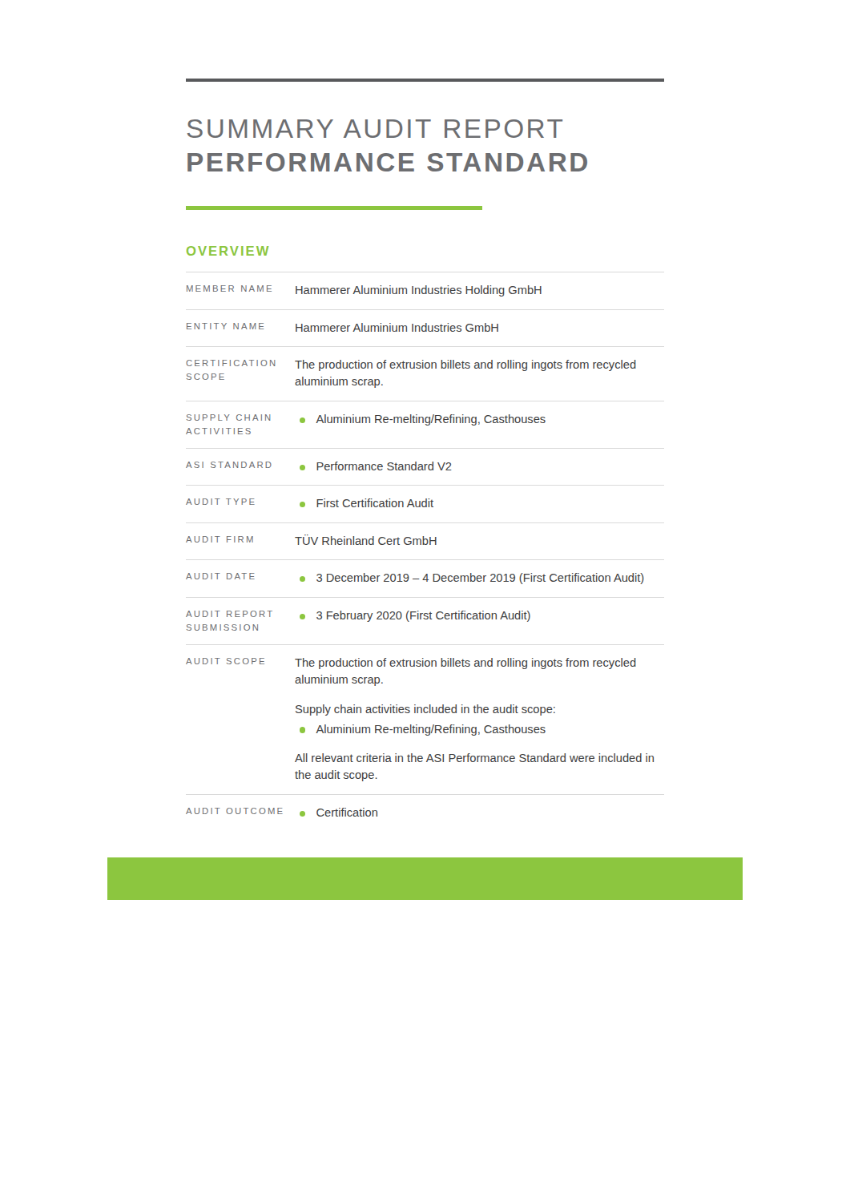Summary Audit ReportPerformance Standard
Overview
| Member Name | Hammerer Aluminium Industries Holding GmbH |
| Entity Name | Hammerer Aluminium Industries GmbH |
| Certification Scope | The production of extrusion billets and rolling ingots from recycled aluminium scrap. |
| Supply Chain Activities | Aluminium Re-melting/Refining, Casthouses |
| ASI Standard | Performance Standard V2 |
| Audit Type | First Certification Audit |
| Audit Firm | TÜV Rheinland Cert GmbH |
| Audit Date | 3 December 2019 – 4 December 2019 (First Certification Audit) |
| Audit Report Submission | 3 February 2020 (First Certification Audit) |
| Audit Scope | The production of extrusion billets and rolling ingots from recycled aluminium scrap. Supply chain activities included in the audit scope: Aluminium Re-melting/Refining, Casthouses All relevant criteria in the ASI Performance Standard were included in the audit scope. |
| Audit Outcome | Certification |